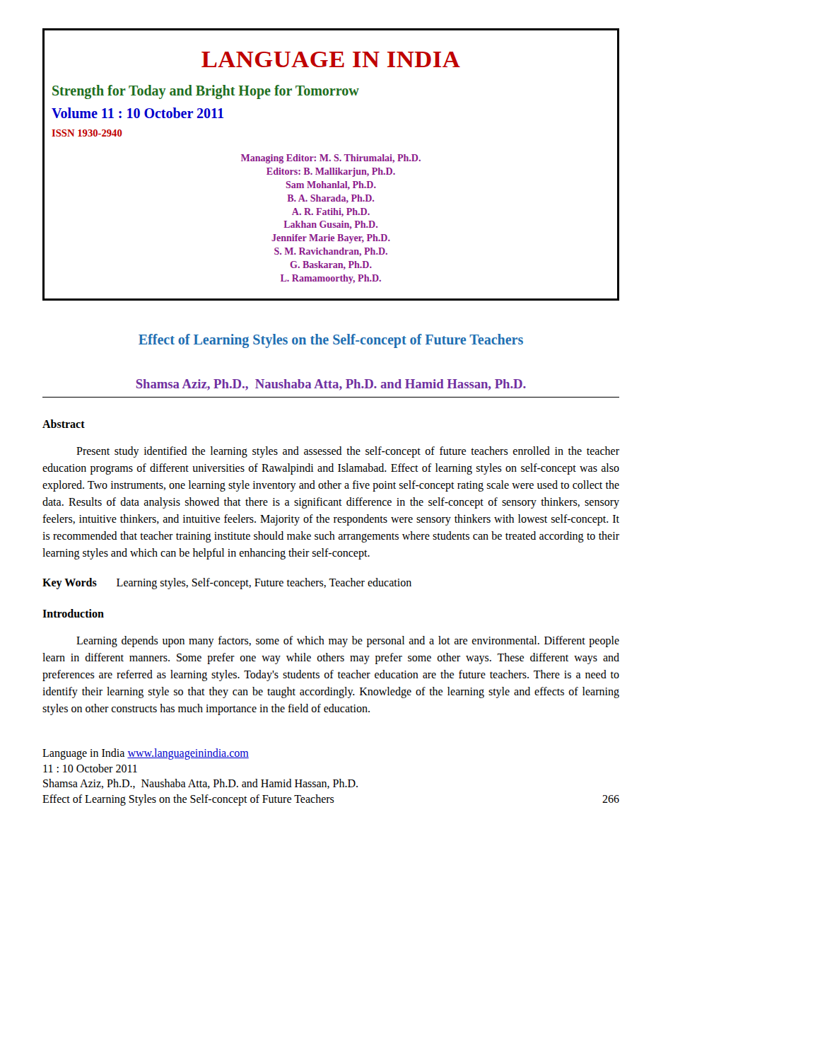LANGUAGE IN INDIA
Strength for Today and Bright Hope for Tomorrow
Volume 11 : 10 October 2011
ISSN 1930-2940
Managing Editor: M. S. Thirumalai, Ph.D.
Editors: B. Mallikarjun, Ph.D.
Sam Mohanlal, Ph.D.
B. A. Sharada, Ph.D.
A. R. Fatihi, Ph.D.
Lakhan Gusain, Ph.D.
Jennifer Marie Bayer, Ph.D.
S. M. Ravichandran, Ph.D.
G. Baskaran, Ph.D.
L. Ramamoorthy, Ph.D.
Effect of Learning Styles on the Self-concept of Future Teachers
Shamsa Aziz, Ph.D., Naushaba Atta, Ph.D. and Hamid Hassan, Ph.D.
Abstract
Present study identified the learning styles and assessed the self-concept of future teachers enrolled in the teacher education programs of different universities of Rawalpindi and Islamabad. Effect of learning styles on self-concept was also explored. Two instruments, one learning style inventory and other a five point self-concept rating scale were used to collect the data. Results of data analysis showed that there is a significant difference in the self-concept of sensory thinkers, sensory feelers, intuitive thinkers, and intuitive feelers. Majority of the respondents were sensory thinkers with lowest self-concept. It is recommended that teacher training institute should make such arrangements where students can be treated according to their learning styles and which can be helpful in enhancing their self-concept.
Key Words Learning styles, Self-concept, Future teachers, Teacher education
Introduction
Learning depends upon many factors, some of which may be personal and a lot are environmental. Different people learn in different manners. Some prefer one way while others may prefer some other ways. These different ways and preferences are referred as learning styles. Today's students of teacher education are the future teachers. There is a need to identify their learning style so that they can be taught accordingly. Knowledge of the learning style and effects of learning styles on other constructs has much importance in the field of education.
Language in India www.languageinindia.com
11 : 10 October 2011
Shamsa Aziz, Ph.D., Naushaba Atta, Ph.D. and Hamid Hassan, Ph.D.
Effect of Learning Styles on the Self-concept of Future Teachers 266